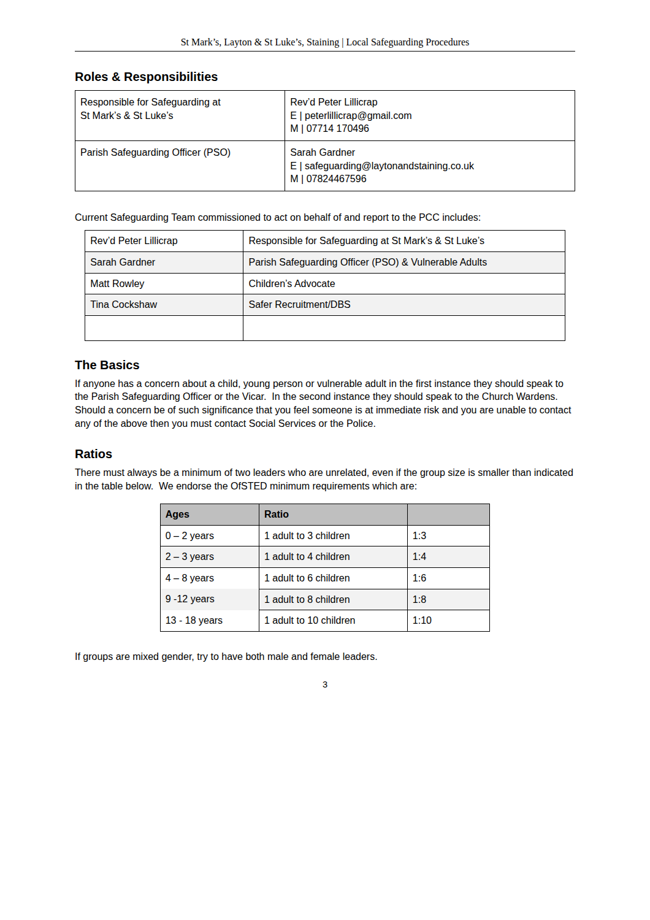St Mark’s, Layton & St Luke’s, Staining | Local Safeguarding Procedures
Roles & Responsibilities
| Responsible for Safeguarding at St Mark’s & St Luke’s | Rev’d Peter Lillicrap E / peterlillicrap@gmail.com M / 07714 170496 |
| Parish Safeguarding Officer (PSO) | Sarah Gardner E / safeguarding@laytonandstaining.co.uk M / 07824467596 |
Current Safeguarding Team commissioned to act on behalf of and report to the PCC includes:
| Rev’d Peter Lillicrap | Responsible for Safeguarding at St Mark’s & St Luke’s |
| Sarah Gardner | Parish Safeguarding Officer (PSO) & Vulnerable Adults |
| Matt Rowley | Children’s Advocate |
| Tina Cockshaw | Safer Recruitment/DBS |
The Basics
If anyone has a concern about a child, young person or vulnerable adult in the first instance they should speak to the Parish Safeguarding Officer or the Vicar. In the second instance they should speak to the Church Wardens. Should a concern be of such significance that you feel someone is at immediate risk and you are unable to contact any of the above then you must contact Social Services or the Police.
Ratios
There must always be a minimum of two leaders who are unrelated, even if the group size is smaller than indicated in the table below. We endorse the OfSTED minimum requirements which are:
| Ages | Ratio | |
| --- | --- | --- |
| 0 – 2 years | 1 adult to 3 children | 1:3 |
| 2 – 3 years | 1 adult to 4 children | 1:4 |
| 4 – 8 years | 1 adult to 6 children | 1:6 |
| 9 -12 years | 1 adult to 8 children | 1:8 |
| 13 - 18 years | 1 adult to 10 children | 1:10 |
If groups are mixed gender, try to have both male and female leaders.
3